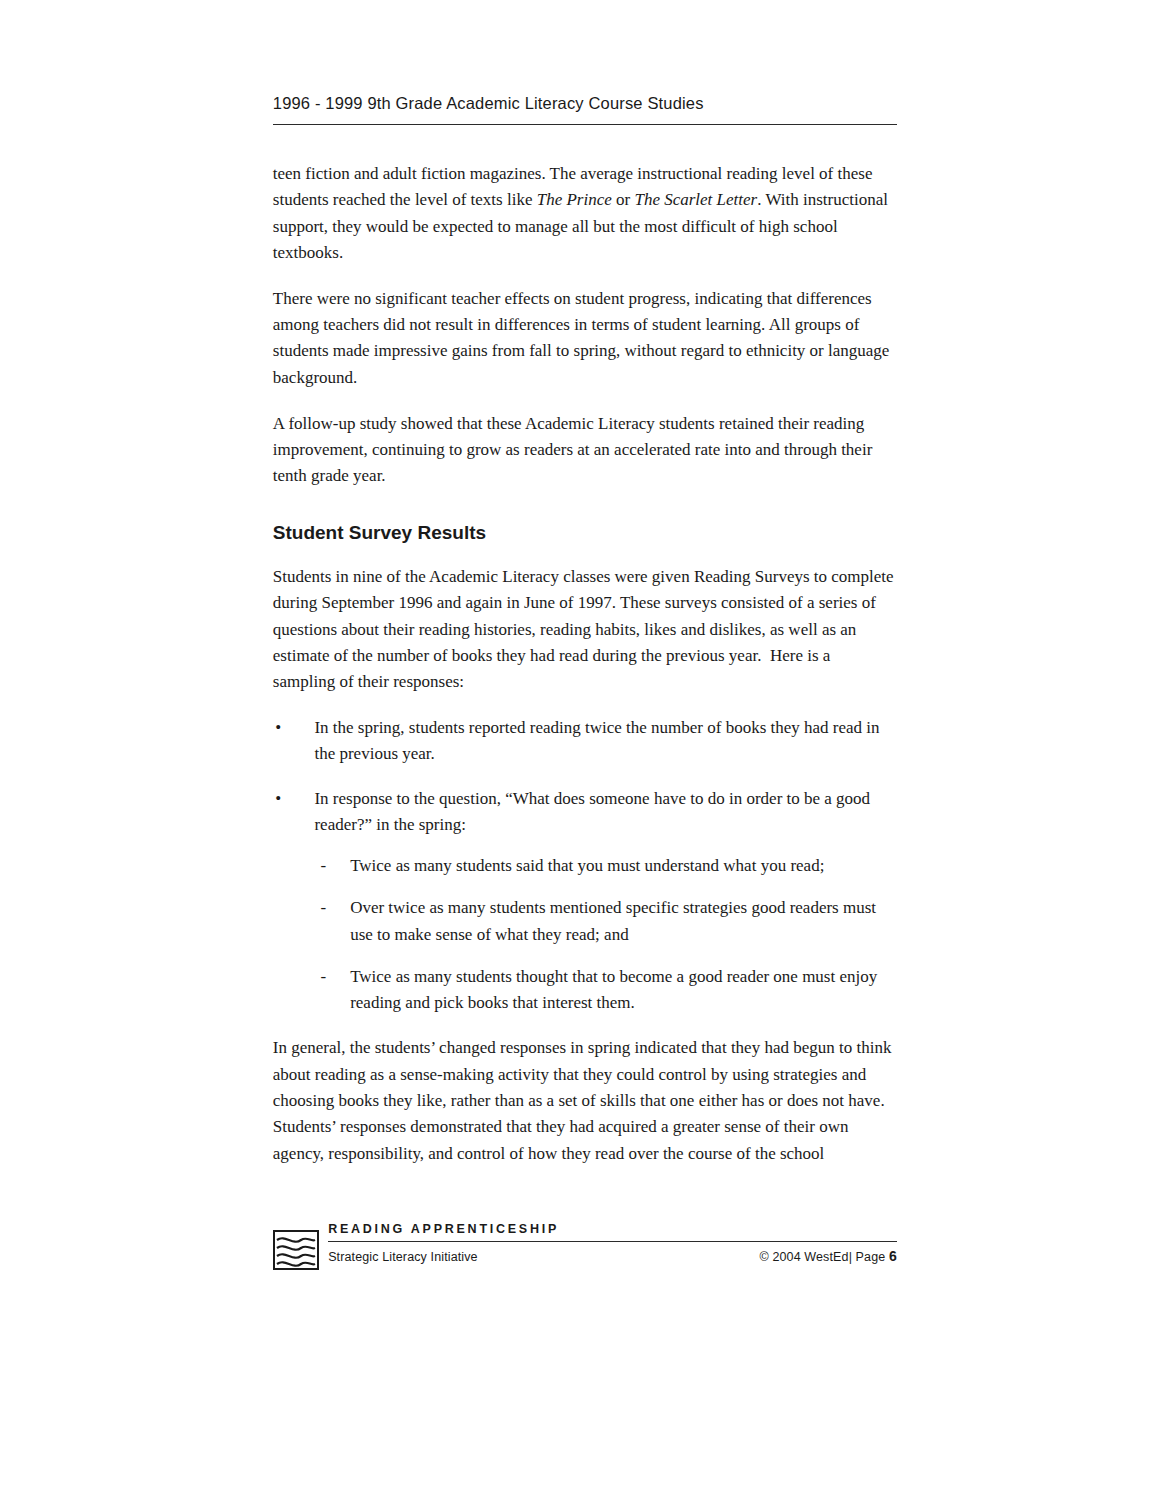1996 - 1999 9th Grade Academic Literacy Course Studies
teen fiction and adult fiction magazines. The average instructional reading level of these students reached the level of texts like The Prince or The Scarlet Letter. With instructional support, they would be expected to manage all but the most difficult of high school textbooks.
There were no significant teacher effects on student progress, indicating that differences among teachers did not result in differences in terms of student learning. All groups of students made impressive gains from fall to spring, without regard to ethnicity or language background.
A follow-up study showed that these Academic Literacy students retained their reading improvement, continuing to grow as readers at an accelerated rate into and through their tenth grade year.
Student Survey Results
Students in nine of the Academic Literacy classes were given Reading Surveys to complete during September 1996 and again in June of 1997. These surveys consisted of a series of questions about their reading histories, reading habits, likes and dislikes, as well as an estimate of the number of books they had read during the previous year. Here is a sampling of their responses:
In the spring, students reported reading twice the number of books they had read in the previous year.
In response to the question, “What does someone have to do in order to be a good reader?” in the spring:
Twice as many students said that you must understand what you read;
Over twice as many students mentioned specific strategies good readers must use to make sense of what they read; and
Twice as many students thought that to become a good reader one must enjoy reading and pick books that interest them.
In general, the students’ changed responses in spring indicated that they had begun to think about reading as a sense-making activity that they could control by using strategies and choosing books they like, rather than as a set of skills that one either has or does not have. Students’ responses demonstrated that they had acquired a greater sense of their own agency, responsibility, and control of how they read over the course of the school
Reading Apprenticeship
Strategic Literacy Initiative © 2004 WestEd| Page 6